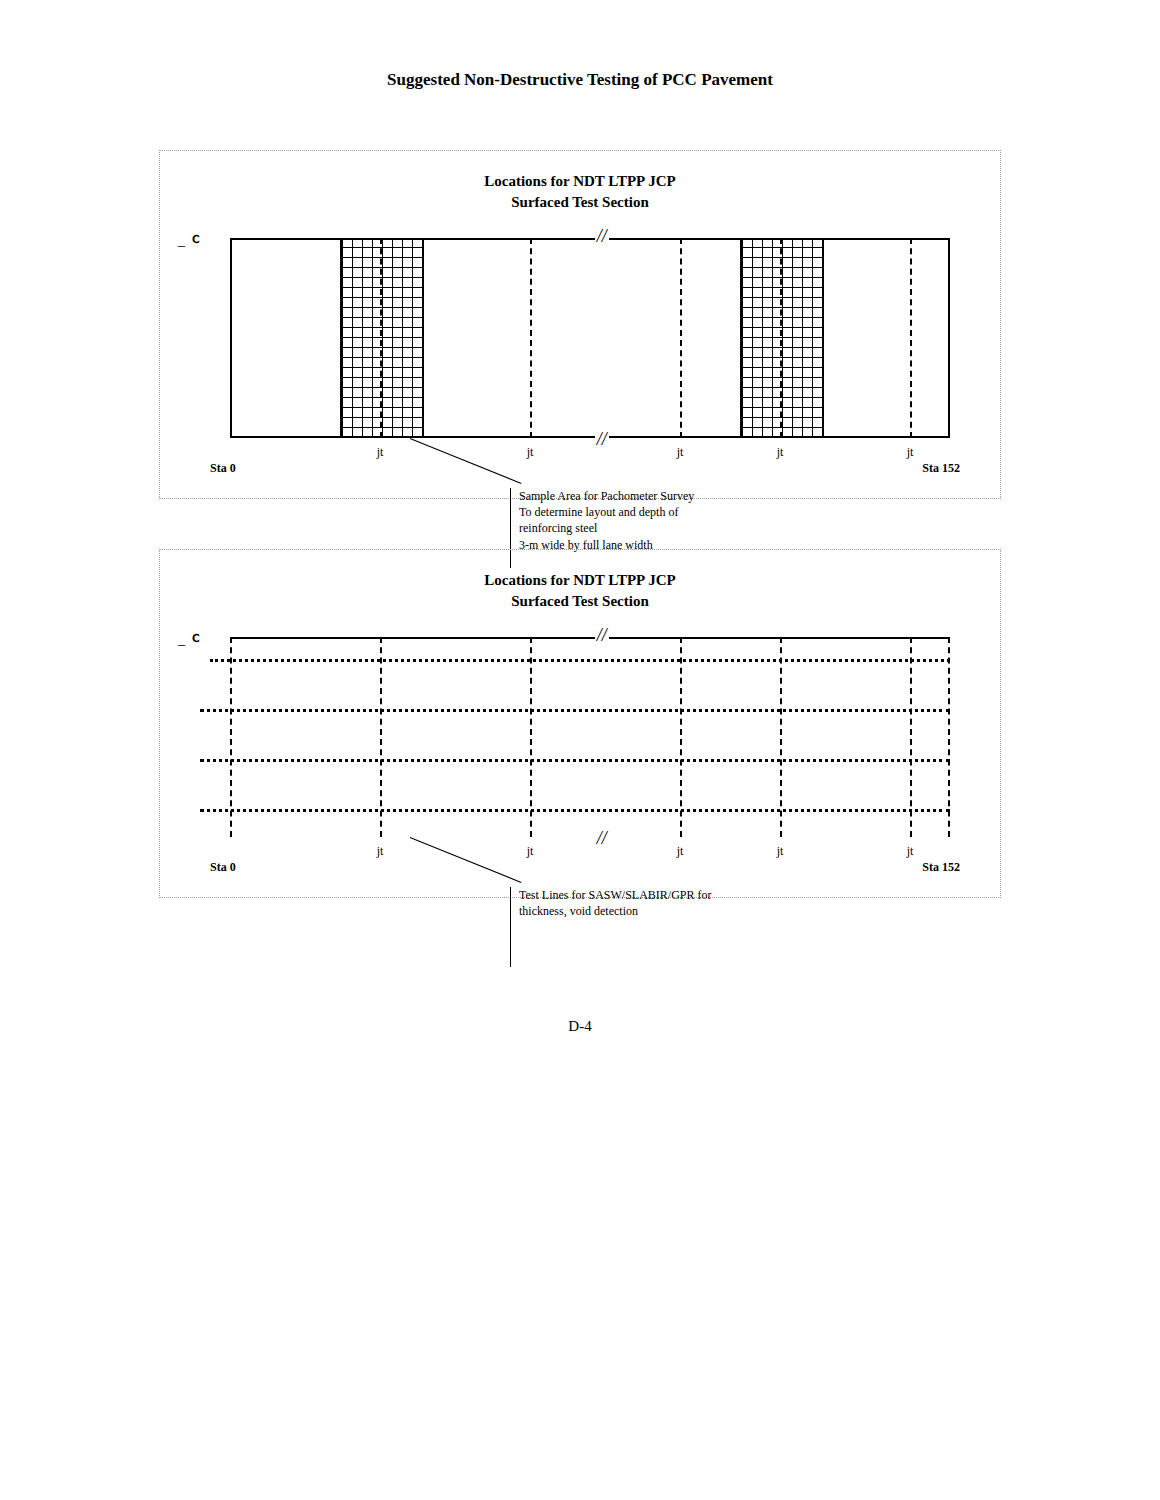Suggested Non-Destructive Testing of PCC Pavement
Locations for NDT LTPP JCP
Surfaced Test Section
– ⅽ
// //
jt jt jt jt jt Sta 0 Sta 152
Sample Area for Pachometer Survey
To determine layout and depth of
reinforcing steel
3-m wide by full lane width
Locations for NDT LTPP JCP
Surfaced Test Section
– ⅽ
// //
jt jt jt jt jt Sta 0 Sta 152
Test Lines for SASW/SLABIR/GPR for
thickness, void detection
D-4